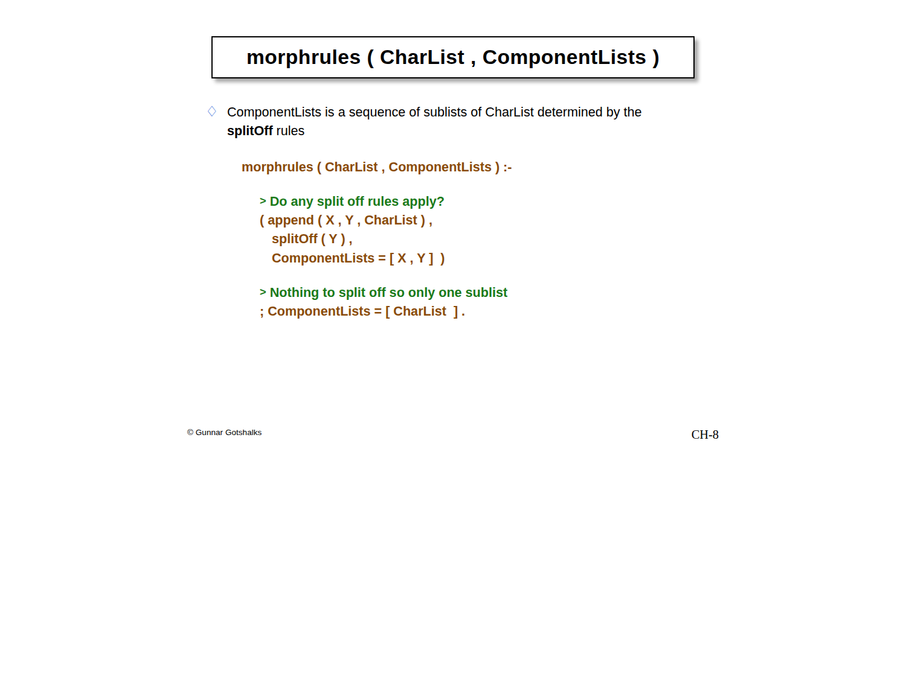morphrules ( CharList , ComponentLists )
♢ ComponentLists is a sequence of sublists of CharList determined by the splitOff rules
morphrules ( CharList , ComponentLists ) :-
> Do any split off rules apply?
( append ( X , Y , CharList ) ,
splitOff ( Y ) ,
ComponentLists = [ X , Y ] )
> Nothing to split off so only one sublist
; ComponentLists = [ CharList ] .
© Gunnar Gotshalks CH-8